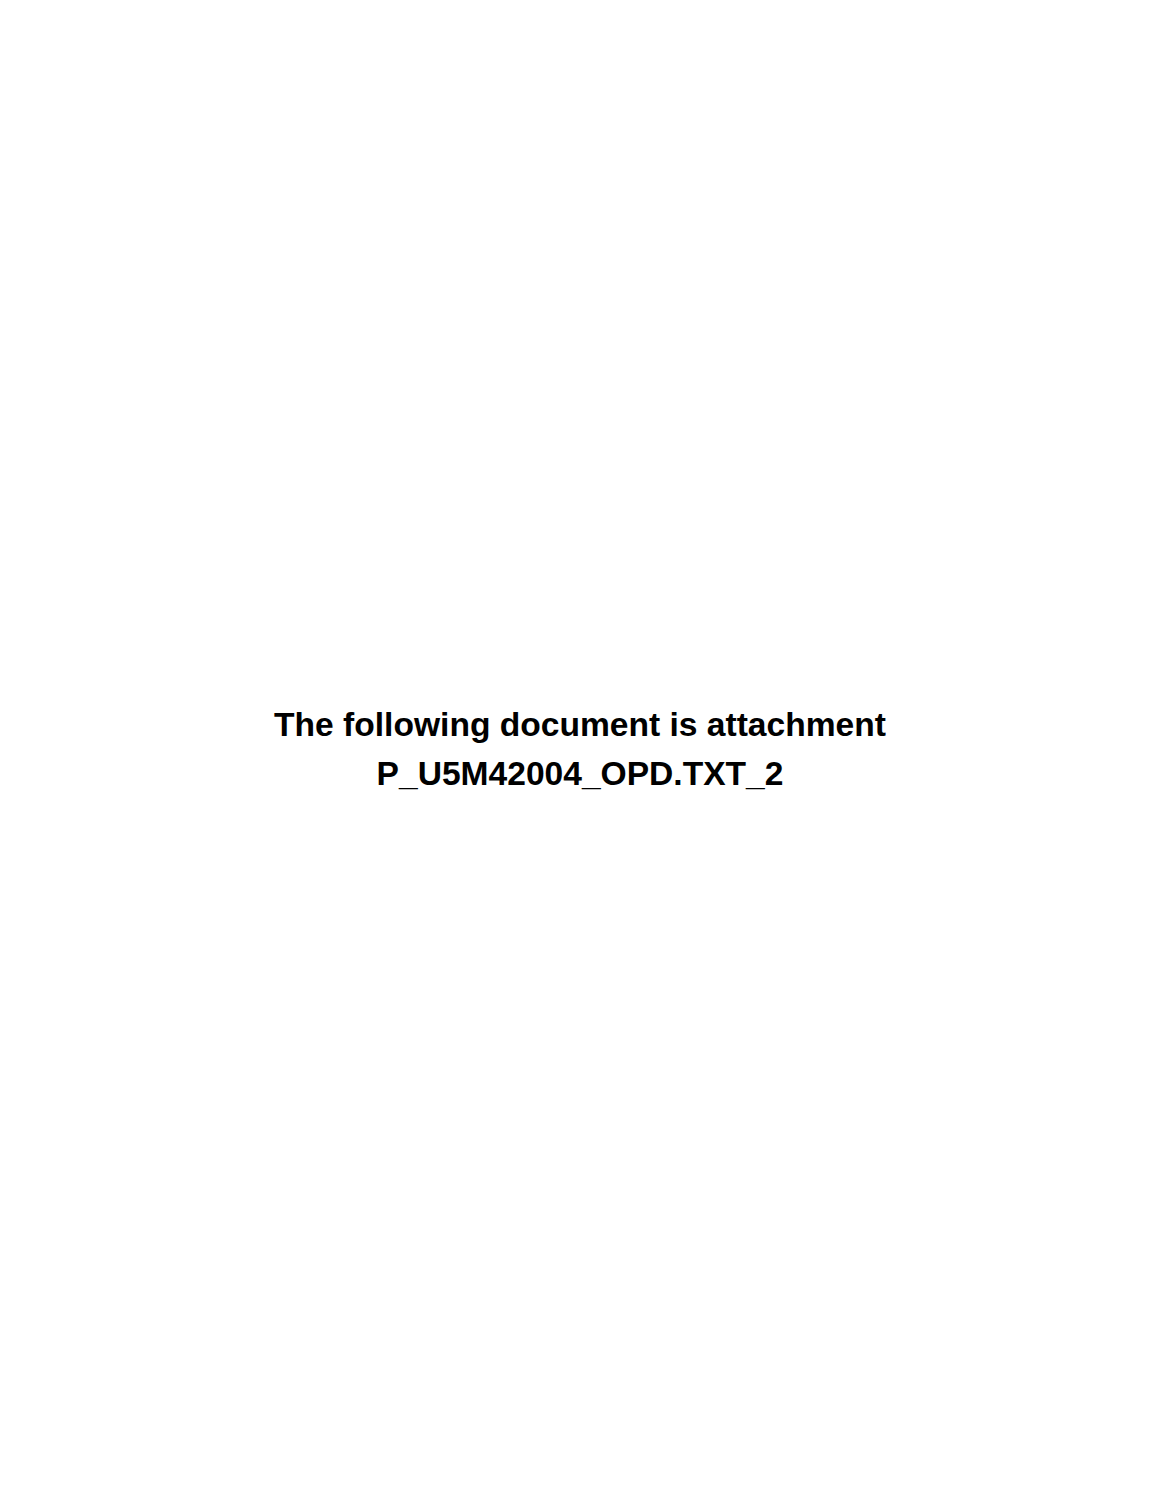The following document is attachment P_U5M42004_OPD.TXT_2